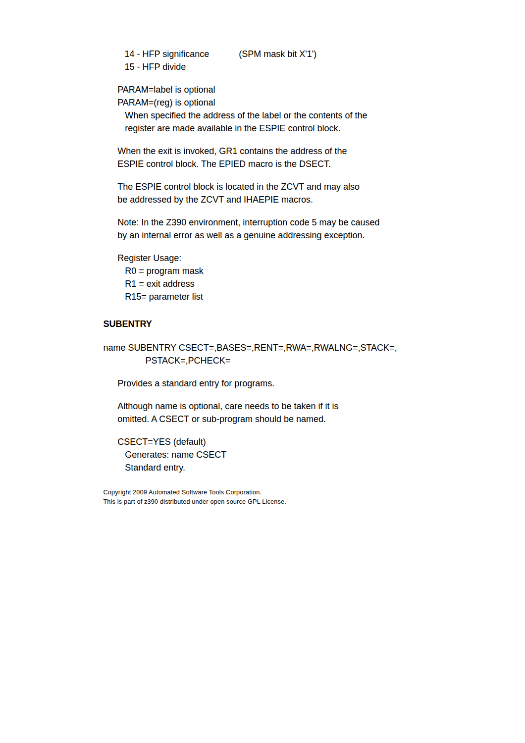14 - HFP significance            (SPM mask bit X'1')
15 - HFP divide
PARAM=label is optional
PARAM=(reg) is optional
   When specified the address of the label or the contents of the
   register are made available in the ESPIE control block.
When the exit is invoked, GR1 contains the address of the
ESPIE control block. The EPIED macro is the DSECT.
The ESPIE control block is located in the ZCVT and may also
be addressed by the ZCVT and IHAEPIE macros.
Note: In the Z390 environment, interruption code 5 may be caused
by an internal error as well as a genuine addressing exception.
Register Usage:
   R0 = program mask
   R1 = exit address
   R15= parameter list
SUBENTRY
name SUBENTRY CSECT=,BASES=,RENT=,RWA=,RWALNG=,STACK=,
                 PSTACK=,PCHECK=
Provides a standard entry for programs.
Although name is optional, care needs to be taken if it is
omitted. A CSECT or sub-program should be named.
CSECT=YES (default)
   Generates: name CSECT
   Standard entry.
Copyright 2009 Automated Software Tools Corporation.
This is part of z390 distributed under open source GPL License.